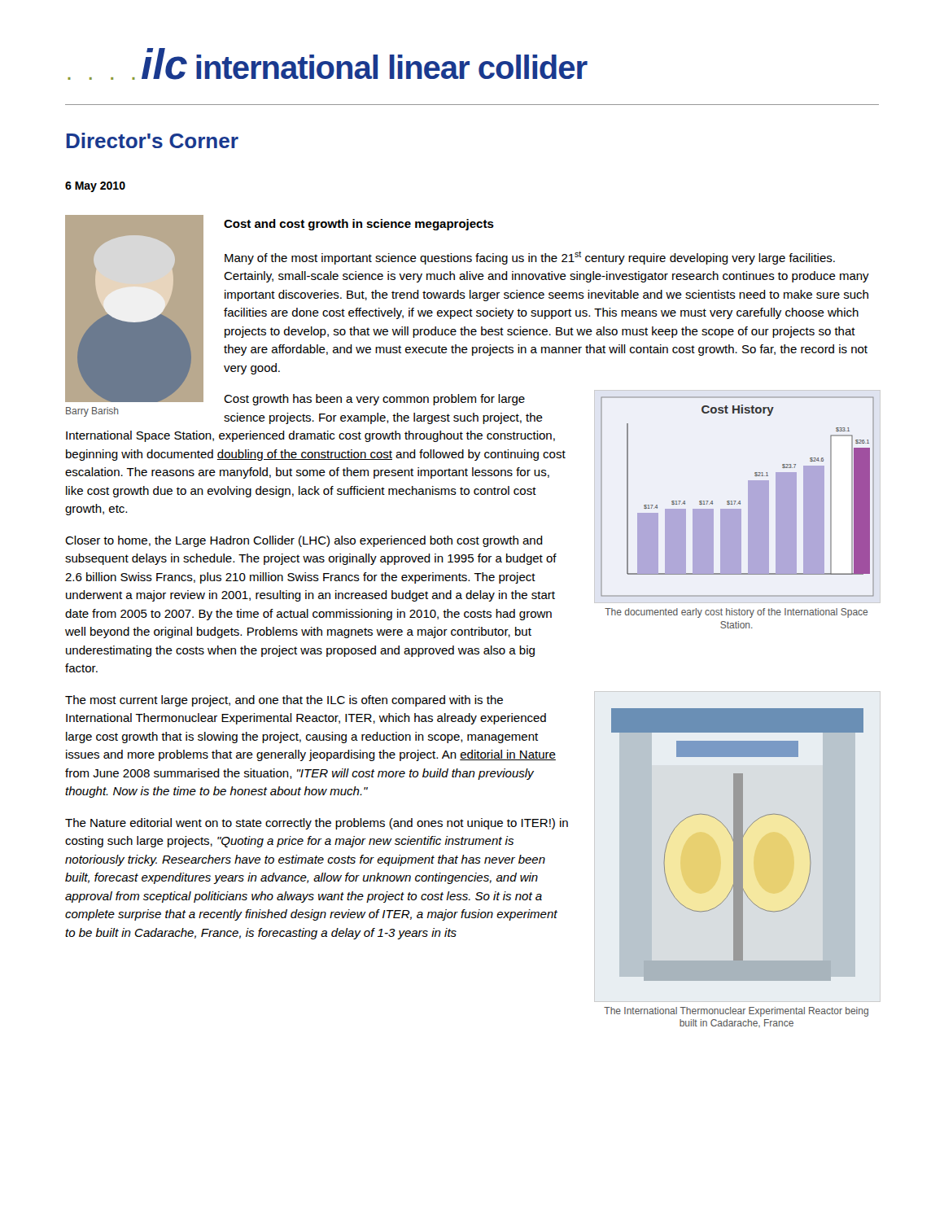· · · ·ilc international linear collider
Director's Corner
6 May 2010
Barry Barish
Cost and cost growth in science megaprojects
Many of the most important science questions facing us in the 21st century require developing very large facilities. Certainly, small-scale science is very much alive and innovative single-investigator research continues to produce many important discoveries. But, the trend towards larger science seems inevitable and we scientists need to make sure such facilities are done cost effectively, if we expect society to support us. This means we must very carefully choose which projects to develop, so that we will produce the best science. But we also must keep the scope of our projects so that they are affordable, and we must execute the projects in a manner that will contain cost growth. So far, the record is not very good.
The documented early cost history of the International Space Station.
Cost growth has been a very common problem for large science projects. For example, the largest such project, the International Space Station, experienced dramatic cost growth throughout the construction, beginning with documented doubling of the construction cost and followed by continuing cost escalation. The reasons are manyfold, but some of them present important lessons for us, like cost growth due to an evolving design, lack of sufficient mechanisms to control cost growth, etc.
Closer to home, the Large Hadron Collider (LHC) also experienced both cost growth and subsequent delays in schedule. The project was originally approved in 1995 for a budget of 2.6 billion Swiss Francs, plus 210 million Swiss Francs for the experiments. The project underwent a major review in 2001, resulting in an increased budget and a delay in the start date from 2005 to 2007. By the time of actual commissioning in 2010, the costs had grown well beyond the original budgets. Problems with magnets were a major contributor, but underestimating the costs when the project was proposed and approved was also a big factor.
The International Thermonuclear Experimental Reactor being built in Cadarache, France
The most current large project, and one that the ILC is often compared with is the International Thermonuclear Experimental Reactor, ITER, which has already experienced large cost growth that is slowing the project, causing a reduction in scope, management issues and more problems that are generally jeopardising the project. An editorial in Nature from June 2008 summarised the situation, "ITER will cost more to build than previously thought. Now is the time to be honest about how much."
The Nature editorial went on to state correctly the problems (and ones not unique to ITER!) in costing such large projects, "Quoting a price for a major new scientific instrument is notoriously tricky. Researchers have to estimate costs for equipment that has never been built, forecast expenditures years in advance, allow for unknown contingencies, and win approval from sceptical politicians who always want the project to cost less. So it is not a complete surprise that a recently finished design review of ITER, a major fusion experiment to be built in Cadarache, France, is forecasting a delay of 1-3 years in its